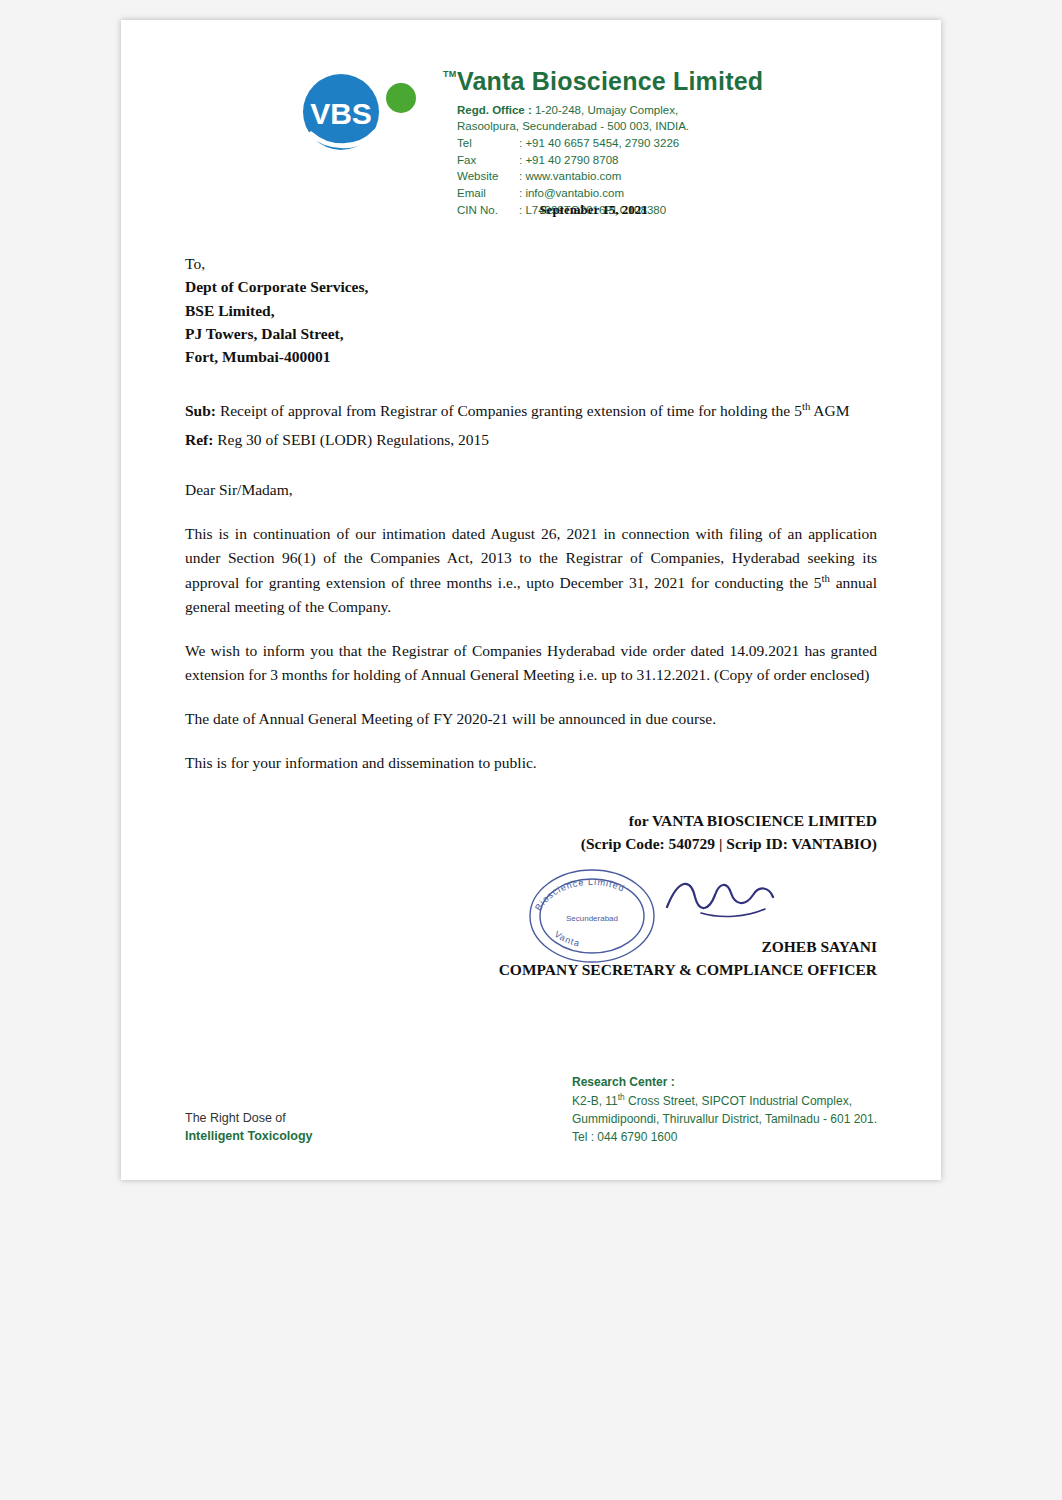VBS logo VBS
TMVanta Bioscience Limited
Regd. Office : 1-20-248, Umajay Complex,
Rasoolpura, Secunderabad - 500 003, INDIA.
| Tel | : +91 40 6657 5454, 2790 3226 |
| Fax | : +91 40 2790 8708 |
| Website | : www.vantabio.com |
| Email | : info@vantabio.com |
| CIN No. | : L74999TG2016PLC108380 September 15, 2021 |
To, Dept of Corporate Services, BSE Limited, PJ Towers, Dalal Street, Fort, Mumbai-400001
Sub: Receipt of approval from Registrar of Companies granting extension of time for holding the 5th AGM
Ref: Reg 30 of SEBI (LODR) Regulations, 2015
Dear Sir/Madam,
This is in continuation of our intimation dated August 26, 2021 in connection with filing of an application under Section 96(1) of the Companies Act, 2013 to the Registrar of Companies, Hyderabad seeking its approval for granting extension of three months i.e., upto December 31, 2021 for conducting the 5th annual general meeting of the Company.
We wish to inform you that the Registrar of Companies Hyderabad vide order dated 14.09.2021 has granted extension for 3 months for holding of Annual General Meeting i.e. up to 31.12.2021. (Copy of order enclosed)
The date of Annual General Meeting of FY 2020-21 will be announced in due course.
This is for your information and dissemination to public.
for VANTA BIOSCIENCE LIMITED
(Scrip Code: 540729 | Scrip ID: VANTABIO)
Bioscience Limited Secunderabad Vanta
ZOHEB SAYANI
COMPANY SECRETARY & COMPLIANCE OFFICER
The Right Dose of
Intelligent Toxicology
Research Center :
K2-B, 11th Cross Street, SIPCOT Industrial Complex,
Gummidipoondi, Thiruvallur District, Tamilnadu - 601 201.
Tel : 044 6790 1600